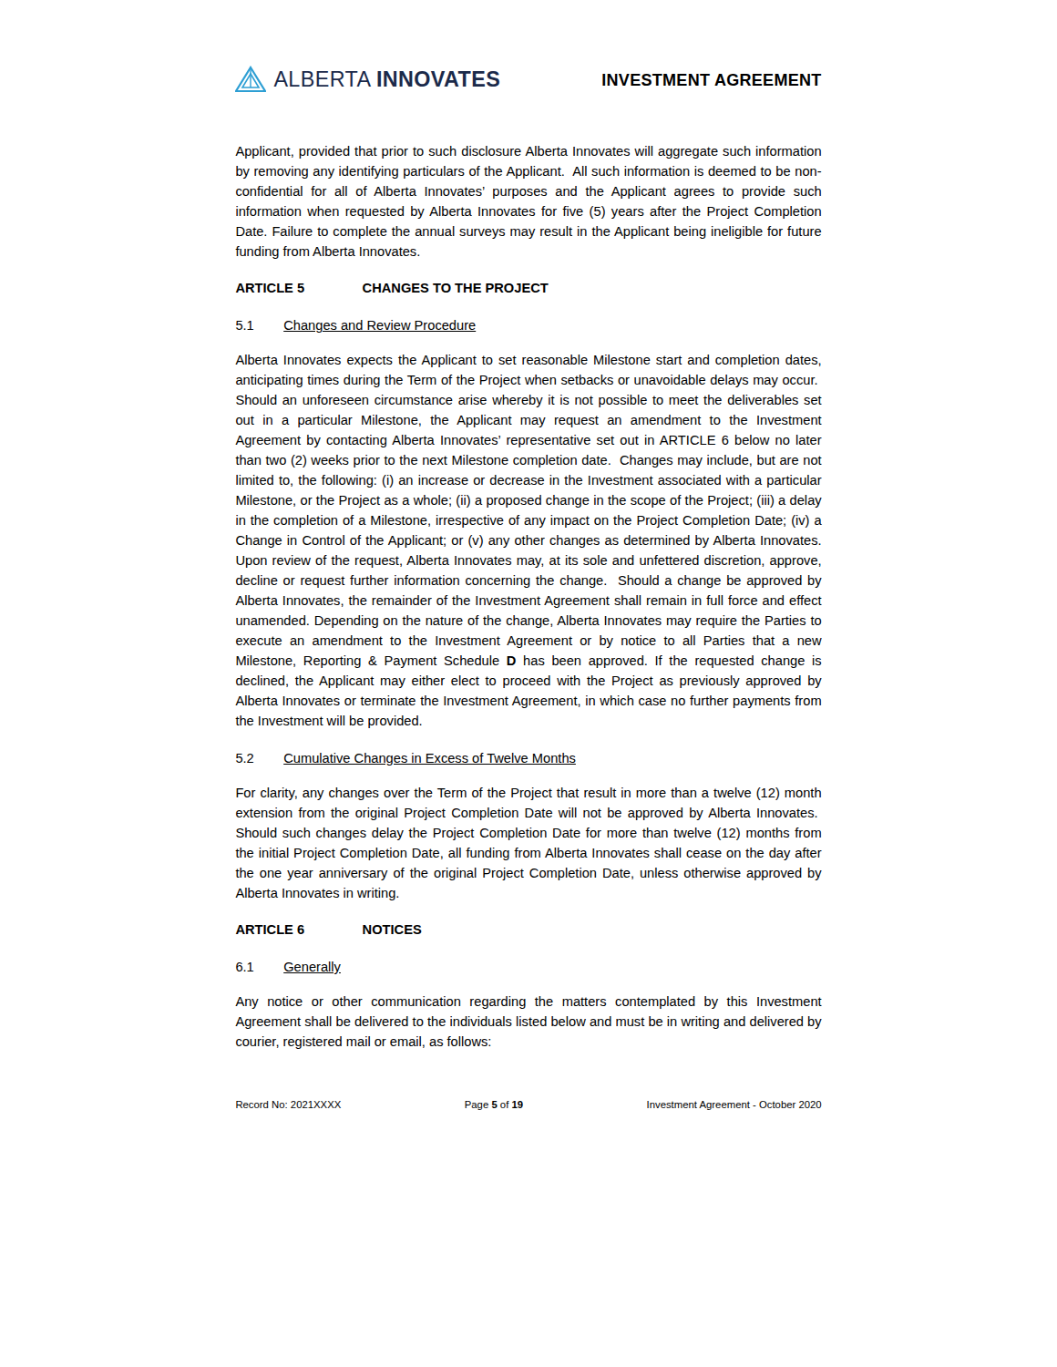ALBERTA INNOVATES
INVESTMENT AGREEMENT
Applicant, provided that prior to such disclosure Alberta Innovates will aggregate such information by removing any identifying particulars of the Applicant. All such information is deemed to be non-confidential for all of Alberta Innovates’ purposes and the Applicant agrees to provide such information when requested by Alberta Innovates for five (5) years after the Project Completion Date. Failure to complete the annual surveys may result in the Applicant being ineligible for future funding from Alberta Innovates.
ARTICLE 5 CHANGES TO THE PROJECT
5.1 Changes and Review Procedure
Alberta Innovates expects the Applicant to set reasonable Milestone start and completion dates, anticipating times during the Term of the Project when setbacks or unavoidable delays may occur. Should an unforeseen circumstance arise whereby it is not possible to meet the deliverables set out in a particular Milestone, the Applicant may request an amendment to the Investment Agreement by contacting Alberta Innovates’ representative set out in ARTICLE 6 below no later than two (2) weeks prior to the next Milestone completion date. Changes may include, but are not limited to, the following: (i) an increase or decrease in the Investment associated with a particular Milestone, or the Project as a whole; (ii) a proposed change in the scope of the Project; (iii) a delay in the completion of a Milestone, irrespective of any impact on the Project Completion Date; (iv) a Change in Control of the Applicant; or (v) any other changes as determined by Alberta Innovates. Upon review of the request, Alberta Innovates may, at its sole and unfettered discretion, approve, decline or request further information concerning the change. Should a change be approved by Alberta Innovates, the remainder of the Investment Agreement shall remain in full force and effect unamended. Depending on the nature of the change, Alberta Innovates may require the Parties to execute an amendment to the Investment Agreement or by notice to all Parties that a new Milestone, Reporting & Payment Schedule D has been approved. If the requested change is declined, the Applicant may either elect to proceed with the Project as previously approved by Alberta Innovates or terminate the Investment Agreement, in which case no further payments from the Investment will be provided.
5.2 Cumulative Changes in Excess of Twelve Months
For clarity, any changes over the Term of the Project that result in more than a twelve (12) month extension from the original Project Completion Date will not be approved by Alberta Innovates. Should such changes delay the Project Completion Date for more than twelve (12) months from the initial Project Completion Date, all funding from Alberta Innovates shall cease on the day after the one year anniversary of the original Project Completion Date, unless otherwise approved by Alberta Innovates in writing.
ARTICLE 6 NOTICES
6.1 Generally
Any notice or other communication regarding the matters contemplated by this Investment Agreement shall be delivered to the individuals listed below and must be in writing and delivered by courier, registered mail or email, as follows:
Record No: 2021XXXX
Page 5 of 19
Investment Agreement - October 2020